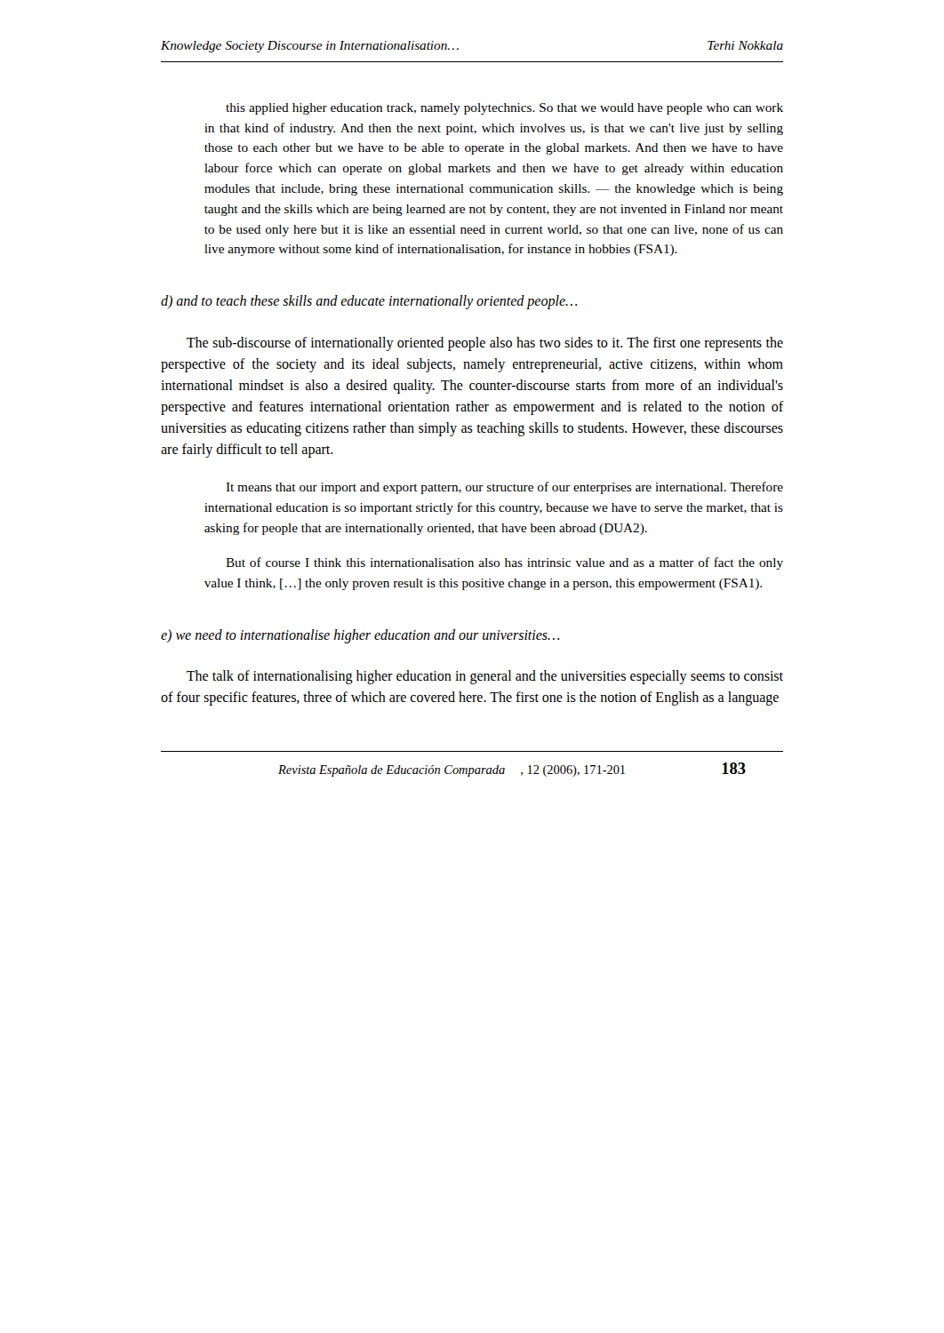Knowledge Society Discourse in Internationalisation… Terhi Nokkala
this applied higher education track, namely polytechnics. So that we would have people who can work in that kind of industry. And then the next point, which involves us, is that we can't live just by selling those to each other but we have to be able to operate in the global markets. And then we have to have labour force which can operate on global markets and then we have to get already within education modules that include, bring these international communication skills. — the knowledge which is being taught and the skills which are being learned are not by content, they are not invented in Finland nor meant to be used only here but it is like an essential need in current world, so that one can live, none of us can live anymore without some kind of internationalisation, for instance in hobbies (FSA1).
d) and to teach these skills and educate internationally oriented people…
The sub-discourse of internationally oriented people also has two sides to it. The first one represents the perspective of the society and its ideal subjects, namely entrepreneurial, active citizens, within whom international mindset is also a desired quality. The counter-discourse starts from more of an individual's perspective and features international orientation rather as empowerment and is related to the notion of universities as educating citizens rather than simply as teaching skills to students. However, these discourses are fairly difficult to tell apart.
It means that our import and export pattern, our structure of our enterprises are international. Therefore international education is so important strictly for this country, because we have to serve the market, that is asking for people that are internationally oriented, that have been abroad (DUA2).
But of course I think this internationalisation also has intrinsic value and as a matter of fact the only value I think, […] the only proven result is this positive change in a person, this empowerment (FSA1).
e) we need to internationalise higher education and our universities…
The talk of internationalising higher education in general and the universities especially seems to consist of four specific features, three of which are covered here. The first one is the notion of English as a language
Revista Española de Educación Comparada, 12 (2006), 171-201 183